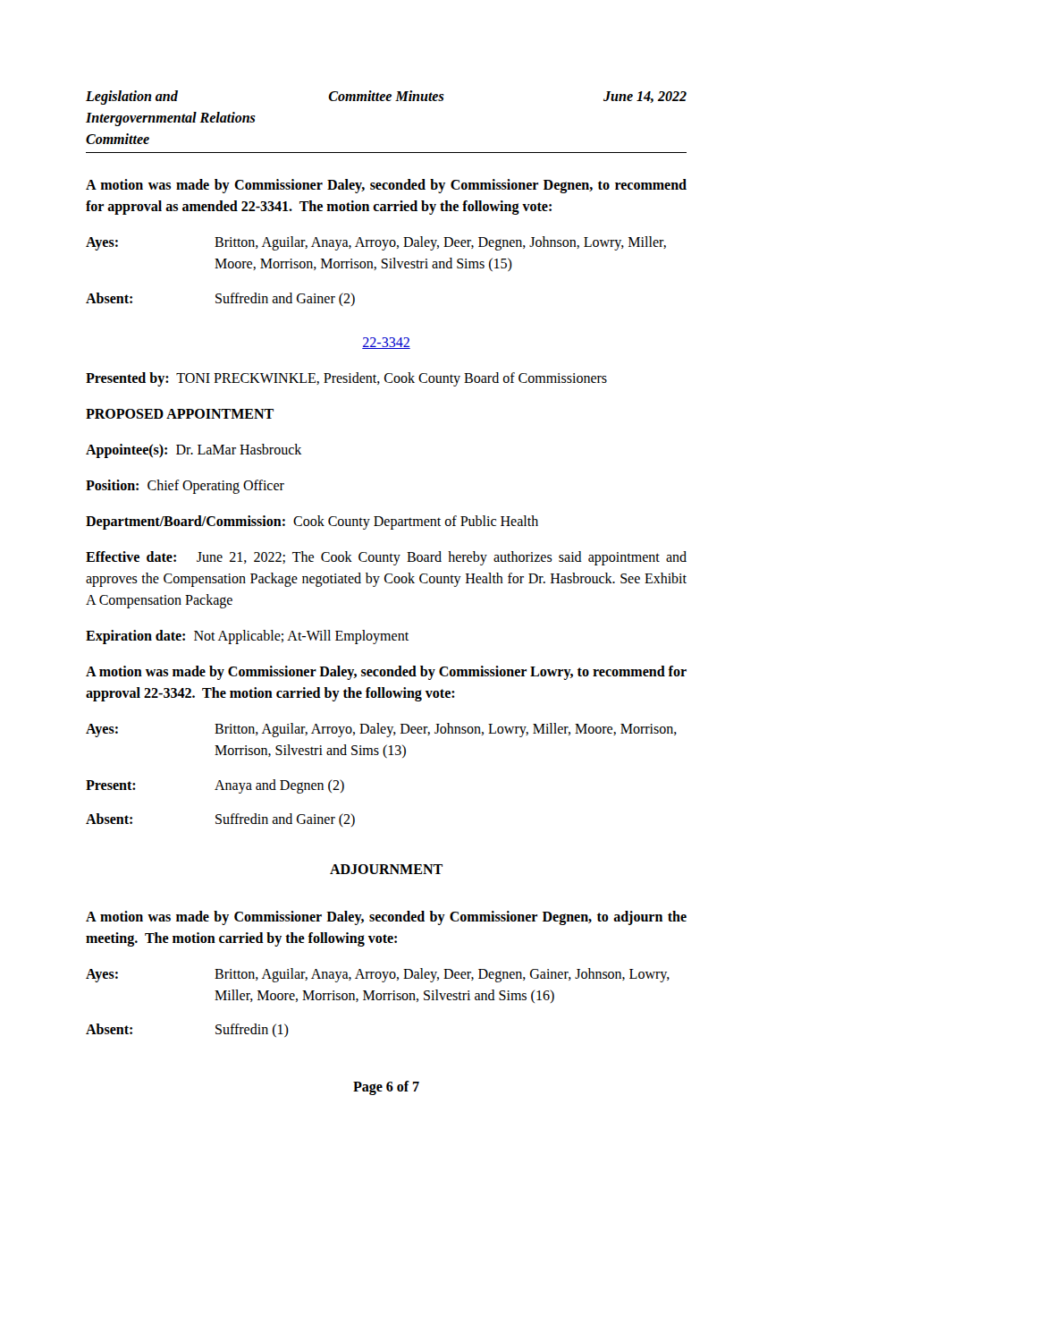Legislation and Intergovernmental Relations Committee
Committee Minutes
June 14, 2022
A motion was made by Commissioner Daley, seconded by Commissioner Degnen, to recommend for approval as amended 22-3341. The motion carried by the following vote:
Ayes:
Britton, Aguilar, Anaya, Arroyo, Daley, Deer, Degnen, Johnson, Lowry, Miller, Moore, Morrison, Morrison, Silvestri and Sims (15)
Absent:
Suffredin and Gainer (2)
22-3342
Presented by: TONI PRECKWINKLE, President, Cook County Board of Commissioners
PROPOSED APPOINTMENT
Appointee(s): Dr. LaMar Hasbrouck
Position: Chief Operating Officer
Department/Board/Commission: Cook County Department of Public Health
Effective date: June 21, 2022; The Cook County Board hereby authorizes said appointment and approves the Compensation Package negotiated by Cook County Health for Dr. Hasbrouck. See Exhibit A Compensation Package
Expiration date: Not Applicable; At-Will Employment
A motion was made by Commissioner Daley, seconded by Commissioner Lowry, to recommend for approval 22-3342. The motion carried by the following vote:
Ayes:
Britton, Aguilar, Arroyo, Daley, Deer, Johnson, Lowry, Miller, Moore, Morrison, Morrison, Silvestri and Sims (13)
Present:
Anaya and Degnen (2)
Absent:
Suffredin and Gainer (2)
ADJOURNMENT
A motion was made by Commissioner Daley, seconded by Commissioner Degnen, to adjourn the meeting. The motion carried by the following vote:
Ayes:
Britton, Aguilar, Anaya, Arroyo, Daley, Deer, Degnen, Gainer, Johnson, Lowry, Miller, Moore, Morrison, Morrison, Silvestri and Sims (16)
Absent:
Suffredin (1)
Page 6 of 7